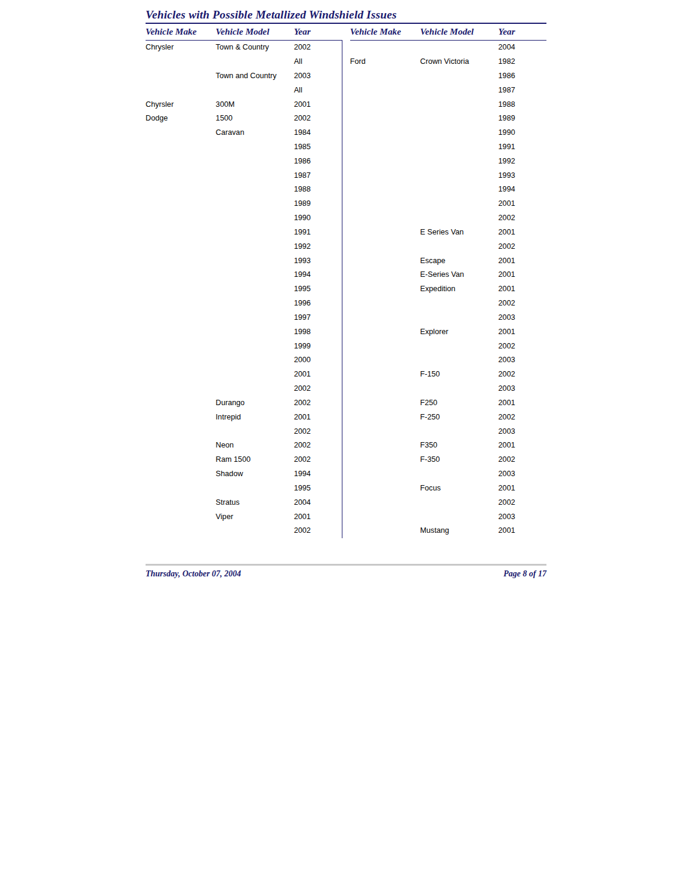Vehicles with Possible Metallized Windshield Issues
| Vehicle Make | Vehicle Model | Year | | Vehicle Make | Vehicle Model | Year |
| --- | --- | --- | --- | --- | --- | --- |
| Chrysler | Town & Country | 2002 | | | | 2004 |
| | | All | | Ford | Crown Victoria | 1982 |
| | Town and Country | 2003 | | | | 1986 |
| | | All | | | | 1987 |
| Chyrsler | 300M | 2001 | | | | 1988 |
| Dodge | 1500 | 2002 | | | | 1989 |
| | Caravan | 1984 | | | | 1990 |
| | | 1985 | | | | 1991 |
| | | 1986 | | | | 1992 |
| | | 1987 | | | | 1993 |
| | | 1988 | | | | 1994 |
| | | 1989 | | | | 2001 |
| | | 1990 | | | | 2002 |
| | | 1991 | | | E Series Van | 2001 |
| | | 1992 | | | | 2002 |
| | | 1993 | | | Escape | 2001 |
| | | 1994 | | | E-Series Van | 2001 |
| | | 1995 | | | Expedition | 2001 |
| | | 1996 | | | | 2002 |
| | | 1997 | | | | 2003 |
| | | 1998 | | | Explorer | 2001 |
| | | 1999 | | | | 2002 |
| | | 2000 | | | | 2003 |
| | | 2001 | | | F-150 | 2002 |
| | | 2002 | | | | 2003 |
| | Durango | 2002 | | | F250 | 2001 |
| | Intrepid | 2001 | | | F-250 | 2002 |
| | | 2002 | | | | 2003 |
| | Neon | 2002 | | | F350 | 2001 |
| | Ram 1500 | 2002 | | | F-350 | 2002 |
| | Shadow | 1994 | | | | 2003 |
| | | 1995 | | | Focus | 2001 |
| | Stratus | 2004 | | | | 2002 |
| | Viper | 2001 | | | | 2003 |
| | | 2002 | | | Mustang | 2001 |
Thursday, October 07, 2004 Page 8 of 17